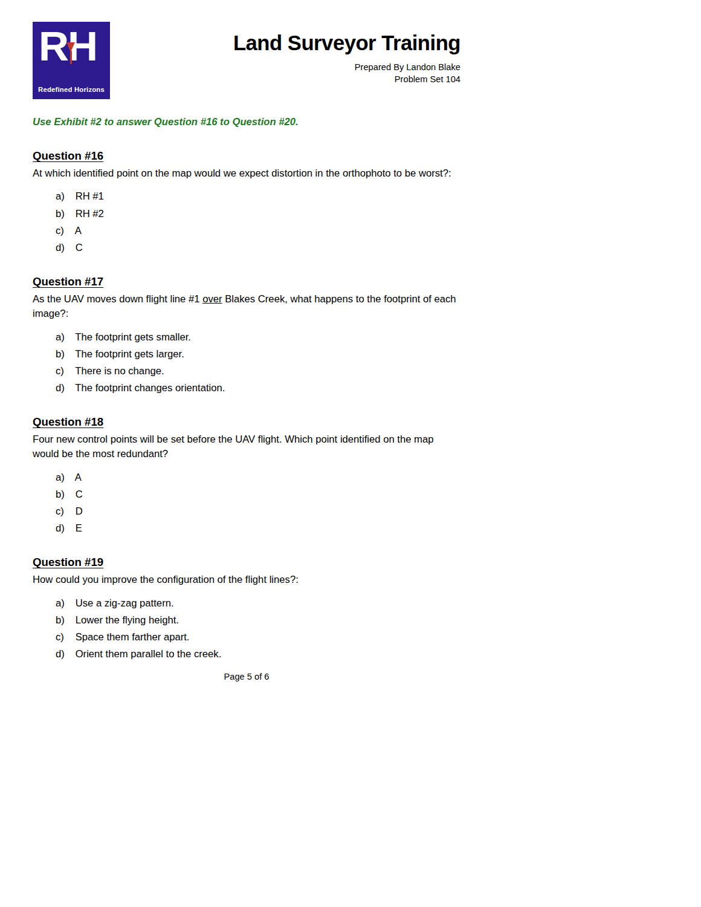RH Redefined Horizons
Land Surveyor Training
Prepared By Landon Blake
Problem Set 104
Use Exhibit #2 to answer Question #16 to Question #20.
Question #16
At which identified point on the map would we expect distortion in the orthophoto to be worst?:
a) RH #1
b) RH #2
c) A
d) C
Question #17
As the UAV moves down flight line #1 over Blakes Creek, what happens to the footprint of each image?:
a) The footprint gets smaller.
b) The footprint gets larger.
c) There is no change.
d) The footprint changes orientation.
Question #18
Four new control points will be set before the UAV flight. Which point identified on the map would be the most redundant?
a) A
b) C
c) D
d) E
Question #19
How could you improve the configuration of the flight lines?:
a) Use a zig-zag pattern.
b) Lower the flying height.
c) Space them farther apart.
d) Orient them parallel to the creek.
Page 5 of 6